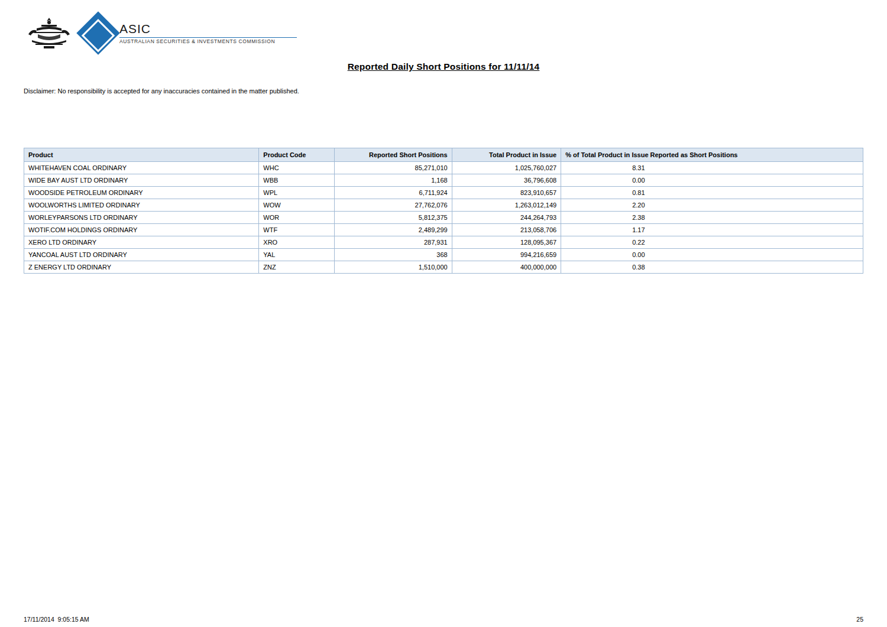ASIC
Australian Securities & Investments Commission
Reported Daily Short Positions for 11/11/14
Disclaimer: No responsibility is accepted for any inaccuracies contained in the matter published.
| Product | Product Code | Reported Short Positions | Total Product in Issue | % of Total Product in Issue Reported as Short Positions |
| --- | --- | --- | --- | --- |
| WHITEHAVEN COAL ORDINARY | WHC | 85,271,010 | 1,025,760,027 | 8.31 |
| WIDE BAY AUST LTD ORDINARY | WBB | 1,168 | 36,796,608 | 0.00 |
| WOODSIDE PETROLEUM ORDINARY | WPL | 6,711,924 | 823,910,657 | 0.81 |
| WOOLWORTHS LIMITED ORDINARY | WOW | 27,762,076 | 1,263,012,149 | 2.20 |
| WORLEYPARSONS LTD ORDINARY | WOR | 5,812,375 | 244,264,793 | 2.38 |
| WOTIF.COM HOLDINGS ORDINARY | WTF | 2,489,299 | 213,058,706 | 1.17 |
| XERO LTD ORDINARY | XRO | 287,931 | 128,095,367 | 0.22 |
| YANCOAL AUST LTD ORDINARY | YAL | 368 | 994,216,659 | 0.00 |
| Z ENERGY LTD ORDINARY | ZNZ | 1,510,000 | 400,000,000 | 0.38 |
17/11/2014 9:05:15 AM
25